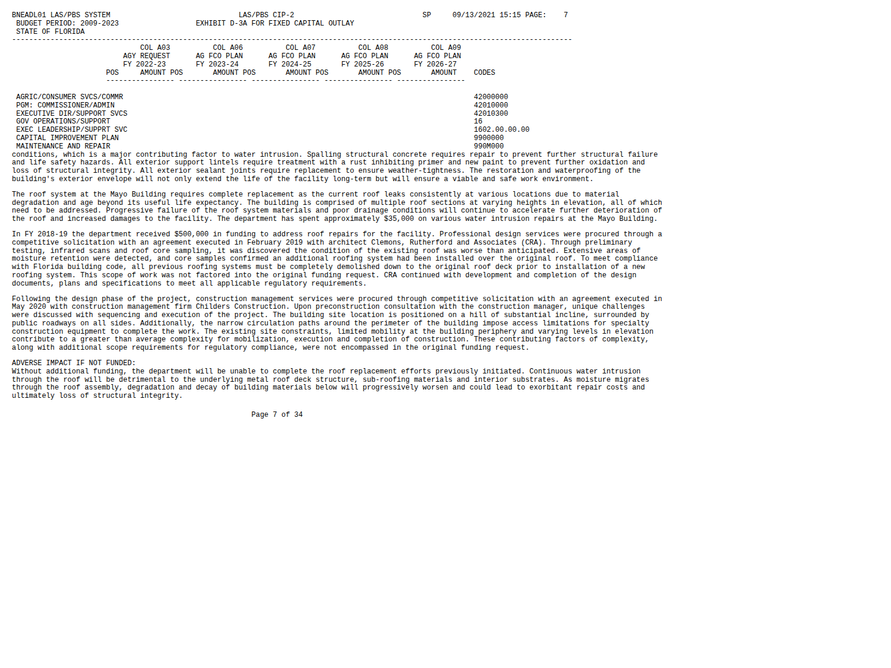BNEADL01 LAS/PBS SYSTEM                              LAS/PBS CIP-2                              SP     09/13/2021 15:15 PAGE:    7
 BUDGET PERIOD: 2009-2023                  EXHIBIT D-3A FOR FIXED CAPITAL OUTLAY
 STATE OF FLORIDA
-----------------------------------------------------------------------------------------------------------------------------------
                              COL A03          COL A06          COL A07          COL A08          COL A09
                          AGY REQUEST      AG FCO PLAN      AG FCO PLAN      AG FCO PLAN      AG FCO PLAN
                          FY 2022-23       FY 2023-24       FY 2024-25       FY 2025-26       FY 2026-27
                      POS     AMOUNT POS       AMOUNT POS       AMOUNT POS       AMOUNT POS       AMOUNT    CODES
                      ---------------- ---------------- ---------------- ---------------- ----------------

 AGRIC/CONSUMER SVCS/COMMR                                                                                  42000000
 PGM: COMMISSIONER/ADMIN                                                                                    42010000
 EXECUTIVE DIR/SUPPORT SVCS                                                                                 42010300
 GOV OPERATIONS/SUPPORT                                                                                     16
 EXEC LEADERSHIP/SUPPRT SVC                                                                                 1602.00.00.00
 CAPITAL IMPROVEMENT PLAN                                                                                   9900000
 MAINTENANCE AND REPAIR                                                                                     990M000
conditions, which is a major contributing factor to water intrusion. Spalling structural concrete requires repair to prevent further structural failure and life safety hazards. All exterior support lintels require treatment with a rust inhibiting primer and new paint to prevent further oxidation and loss of structural integrity. All exterior sealant joints require replacement to ensure weather-tightness. The restoration and waterproofing of the building's exterior envelope will not only extend the life of the facility long-term but will ensure a viable and safe work environment.
The roof system at the Mayo Building requires complete replacement as the current roof leaks consistently at various locations due to material degradation and age beyond its useful life expectancy. The building is comprised of multiple roof sections at varying heights in elevation, all of which need to be addressed. Progressive failure of the roof system materials and poor drainage conditions will continue to accelerate further deterioration of the roof and increased damages to the facility. The department has spent approximately $35,000 on various water intrusion repairs at the Mayo Building.
In FY 2018-19 the department received $500,000 in funding to address roof repairs for the facility. Professional design services were procured through a competitive solicitation with an agreement executed in February 2019 with architect Clemons, Rutherford and Associates (CRA). Through preliminary testing, infrared scans and roof core sampling, it was discovered the condition of the existing roof was worse than anticipated. Extensive areas of moisture retention were detected, and core samples confirmed an additional roofing system had been installed over the original roof. To meet compliance with Florida building code, all previous roofing systems must be completely demolished down to the original roof deck prior to installation of a new roofing system. This scope of work was not factored into the original funding request. CRA continued with development and completion of the design documents, plans and specifications to meet all applicable regulatory requirements.
Following the design phase of the project, construction management services were procured through competitive solicitation with an agreement executed in May 2020 with construction management firm Childers Construction. Upon preconstruction consultation with the construction manager, unique challenges were discussed with sequencing and execution of the project. The building site location is positioned on a hill of substantial incline, surrounded by public roadways on all sides. Additionally, the narrow circulation paths around the perimeter of the building impose access limitations for specialty construction equipment to complete the work. The existing site constraints, limited mobility at the building periphery and varying levels in elevation contribute to a greater than average complexity for mobilization, execution and completion of construction. These contributing factors of complexity, along with additional scope requirements for regulatory compliance, were not encompassed in the original funding request.
ADVERSE IMPACT IF NOT FUNDED:
Without additional funding, the department will be unable to complete the roof replacement efforts previously initiated. Continuous water intrusion through the roof will be detrimental to the underlying metal roof deck structure, sub-roofing materials and interior substrates. As moisture migrates through the roof assembly, degradation and decay of building materials below will progressively worsen and could lead to exorbitant repair costs and ultimately loss of structural integrity.
                                                        Page 7 of 34